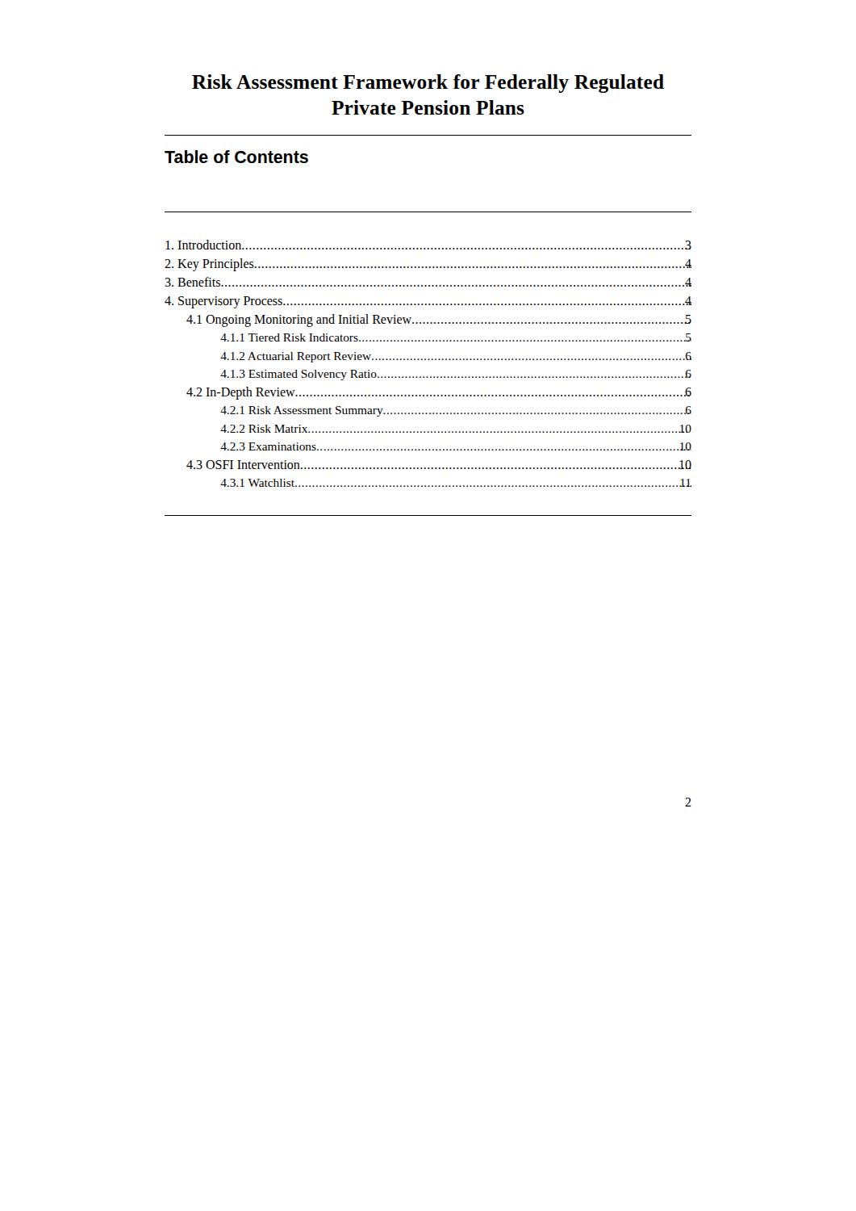Risk Assessment Framework for Federally Regulated
Private Pension Plans
Table of Contents
31. Introduction.........................................................................................................................................
42. Key Principles...................................................................................................................................
43. Benefits.............................................................................................................................................
44. Supervisory Process.........................................................................................................................
54.1 Ongoing Monitoring and Initial Review.....................................................................................
54.1.1 Tiered Risk Indicators.................................................................................................
64.1.2 Actuarial Report Review..............................................................................................
64.1.3 Estimated Solvency Ratio...........................................................................................
64.2 In-Depth Review.......................................................................................................................
64.2.1 Risk Assessment Summary.........................................................................................
104.2.2 Risk Matrix.............................................................................................................
104.2.3 Examinations............................................................................................................
104.3 OSFI Intervention.................................................................................................................
114.3.1 Watchlist..................................................................................................................
2